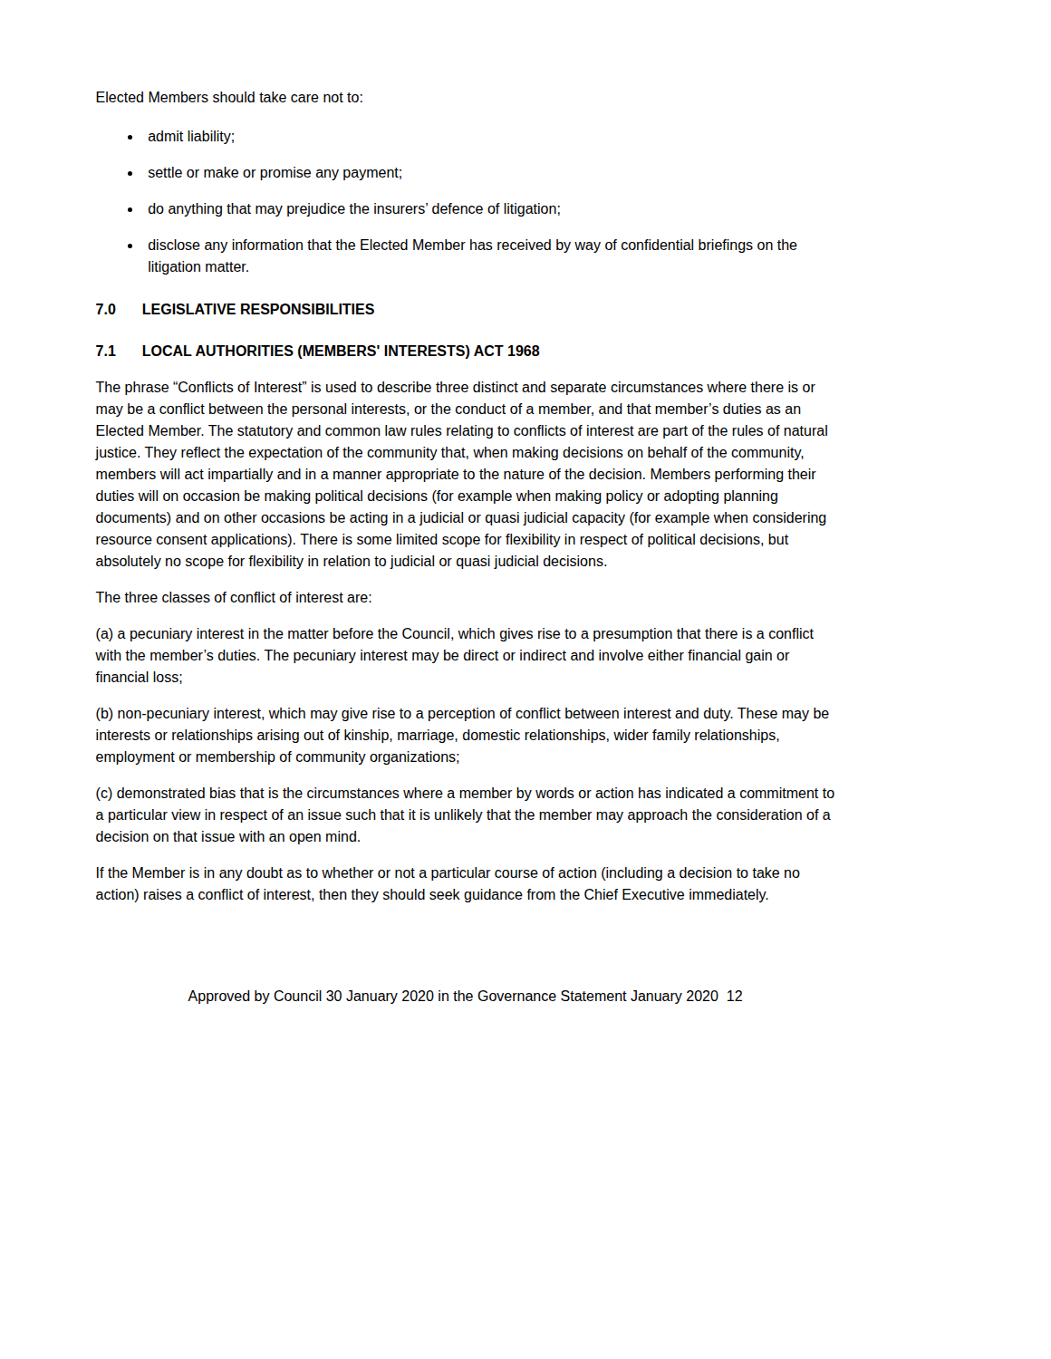Elected Members should take care not to:
admit liability;
settle or make or promise any payment;
do anything that may prejudice the insurers’ defence of litigation;
disclose any information that the Elected Member has received by way of confidential briefings on the litigation matter.
7.0 LEGISLATIVE RESPONSIBILITIES
7.1 LOCAL AUTHORITIES (MEMBERS' INTERESTS) ACT 1968
The phrase “Conflicts of Interest” is used to describe three distinct and separate circumstances where there is or may be a conflict between the personal interests, or the conduct of a member, and that member’s duties as an Elected Member. The statutory and common law rules relating to conflicts of interest are part of the rules of natural justice. They reflect the expectation of the community that, when making decisions on behalf of the community, members will act impartially and in a manner appropriate to the nature of the decision. Members performing their duties will on occasion be making political decisions (for example when making policy or adopting planning documents) and on other occasions be acting in a judicial or quasi judicial capacity (for example when considering resource consent applications). There is some limited scope for flexibility in respect of political decisions, but absolutely no scope for flexibility in relation to judicial or quasi judicial decisions.
The three classes of conflict of interest are:
(a) a pecuniary interest in the matter before the Council, which gives rise to a presumption that there is a conflict with the member’s duties. The pecuniary interest may be direct or indirect and involve either financial gain or financial loss;
(b) non-pecuniary interest, which may give rise to a perception of conflict between interest and duty. These may be interests or relationships arising out of kinship, marriage, domestic relationships, wider family relationships, employment or membership of community organizations;
(c) demonstrated bias that is the circumstances where a member by words or action has indicated a commitment to a particular view in respect of an issue such that it is unlikely that the member may approach the consideration of a decision on that issue with an open mind.
If the Member is in any doubt as to whether or not a particular course of action (including a decision to take no action) raises a conflict of interest, then they should seek guidance from the Chief Executive immediately.
Approved by Council 30 January 2020 in the Governance Statement January 2020 12